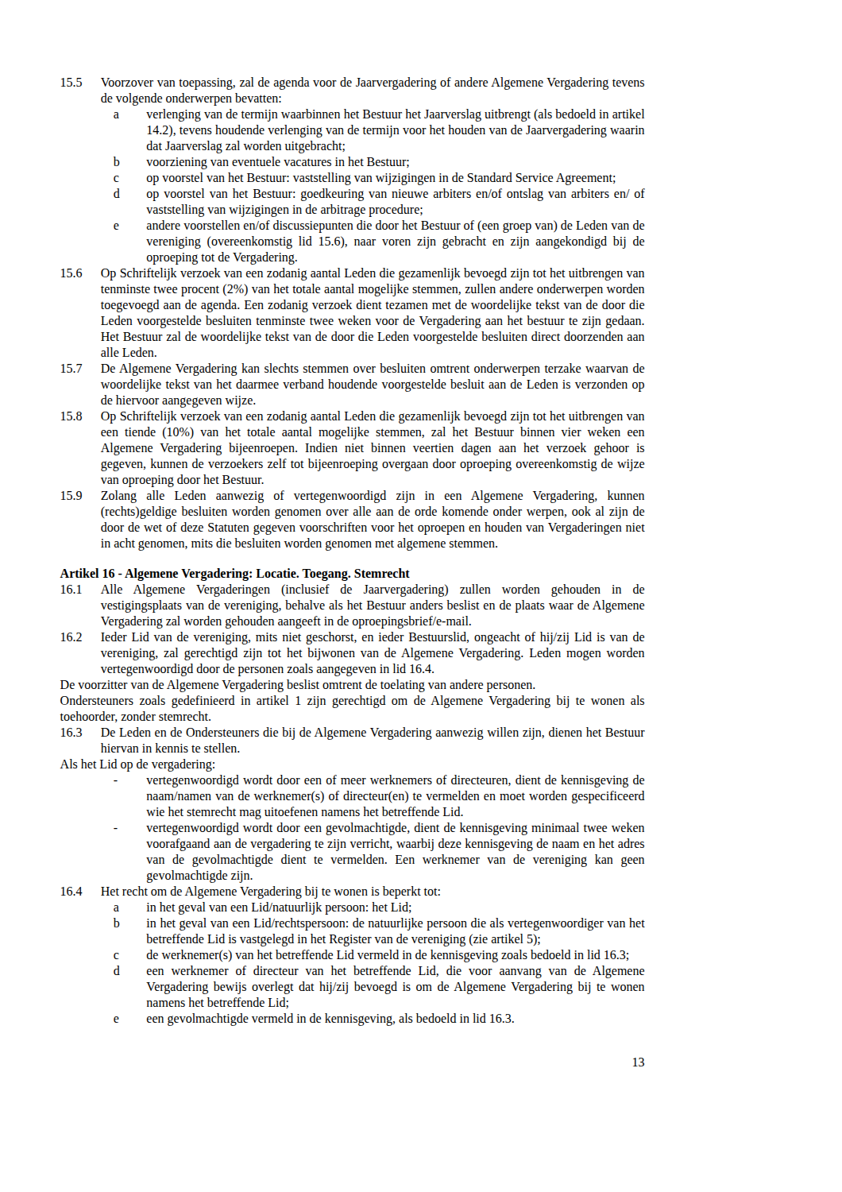15.5 Voorzover van toepassing, zal de agenda voor de Jaarvergadering of andere Algemene Vergadering tevens de volgende onderwerpen bevatten:
averlenging van de termijn waarbinnen het Bestuur het Jaarverslag uitbrengt (als bedoeld in artikel 14.2), tevens houdende verlenging van de termijn voor het houden van de Jaarvergadering waarin dat Jaarverslag zal worden uitgebracht;
bvoorziening van eventuele vacatures in het Bestuur;
cop voorstel van het Bestuur: vaststelling van wijzigingen in de Standard Service Agreement;
dop voorstel van het Bestuur: goedkeuring van nieuwe arbiters en/of ontslag van arbiters en/ of vaststelling van wijzigingen in de arbitrage procedure;
eandere voorstellen en/of discussiepunten die door het Bestuur of (een groep van) de Leden van de vereniging (overeenkomstig lid 15.6), naar voren zijn gebracht en zijn aangekondigd bij de oproeping tot de Vergadering.
15.6 Op Schriftelijk verzoek van een zodanig aantal Leden die gezamenlijk bevoegd zijn tot het uitbrengen van tenminste twee procent (2%) van het totale aantal mogelijke stemmen, zullen andere onderwerpen worden toegevoegd aan de agenda. Een zodanig verzoek dient tezamen met de woordelijke tekst van de door die Leden voorgestelde besluiten tenminste twee weken voor de Vergadering aan het bestuur te zijn gedaan. Het Bestuur zal de woordelijke tekst van de door die Leden voorgestelde besluiten direct doorzenden aan alle Leden.
15.7 De Algemene Vergadering kan slechts stemmen over besluiten omtrent onderwerpen terzake waarvan de woordelijke tekst van het daarmee verband houdende voorgestelde besluit aan de Leden is verzonden op de hiervoor aangegeven wijze.
15.8 Op Schriftelijk verzoek van een zodanig aantal Leden die gezamenlijk bevoegd zijn tot het uitbrengen van een tiende (10%) van het totale aantal mogelijke stemmen, zal het Bestuur binnen vier weken een Algemene Vergadering bijeenroepen. Indien niet binnen veertien dagen aan het verzoek gehoor is gegeven, kunnen de verzoekers zelf tot bijeenroeping overgaan door oproeping overeenkomstig de wijze van oproeping door het Bestuur.
15.9 Zolang alle Leden aanwezig of vertegenwoordigd zijn in een Algemene Vergadering, kunnen (rechts)geldige besluiten worden genomen over alle aan de orde komende onder werpen, ook al zijn de door de wet of deze Statuten gegeven voorschriften voor het oproepen en houden van Vergaderingen niet in acht genomen, mits die besluiten worden genomen met algemene stemmen.
Artikel 16 - Algemene Vergadering: Locatie. Toegang. Stemrecht
16.1 Alle Algemene Vergaderingen (inclusief de Jaarvergadering) zullen worden gehouden in de vestigingsplaats van de vereniging, behalve als het Bestuur anders beslist en de plaats waar de Algemene Vergadering zal worden gehouden aangeeft in de oproepingsbrief/e-mail.
16.2 Ieder Lid van de vereniging, mits niet geschorst, en ieder Bestuurslid, ongeacht of hij/zij Lid is van de vereniging, zal gerechtigd zijn tot het bijwonen van de Algemene Vergadering. Leden mogen worden vertegenwoordigd door de personen zoals aangegeven in lid 16.4.
De voorzitter van de Algemene Vergadering beslist omtrent de toelating van andere personen.
Ondersteuners zoals gedefinieerd in artikel 1 zijn gerechtigd om de Algemene Vergadering bij te wonen als toehoorder, zonder stemrecht.
16.3 De Leden en de Ondersteuners die bij de Algemene Vergadering aanwezig willen zijn, dienen het Bestuur hiervan in kennis te stellen.
Als het Lid op de vergadering:
-vertegenwoordigd wordt door een of meer werknemers of directeuren, dient de kennisgeving de naam/namen van de werknemer(s) of directeur(en) te vermelden en moet worden gespecificeerd wie het stemrecht mag uitoefenen namens het betreffende Lid.
-vertegenwoordigd wordt door een gevolmachtigde, dient de kennisgeving minimaal twee weken voorafgaand aan de vergadering te zijn verricht, waarbij deze kennisgeving de naam en het adres van de gevolmachtigde dient te vermelden. Een werknemer van de vereniging kan geen gevolmachtigde zijn.
16.4 Het recht om de Algemene Vergadering bij te wonen is beperkt tot:
ain het geval van een Lid/natuurlijk persoon: het Lid;
bin het geval van een Lid/rechtspersoon: de natuurlijke persoon die als vertegenwoordiger van het betreffende Lid is vastgelegd in het Register van de vereniging (zie artikel 5);
cde werknemer(s) van het betreffende Lid vermeld in de kennisgeving zoals bedoeld in lid 16.3;
deen werknemer of directeur van het betreffende Lid, die voor aanvang van de Algemene Vergadering bewijs overlegt dat hij/zij bevoegd is om de Algemene Vergadering bij te wonen namens het betreffende Lid;
eeen gevolmachtigde vermeld in de kennisgeving, als bedoeld in lid 16.3.
13